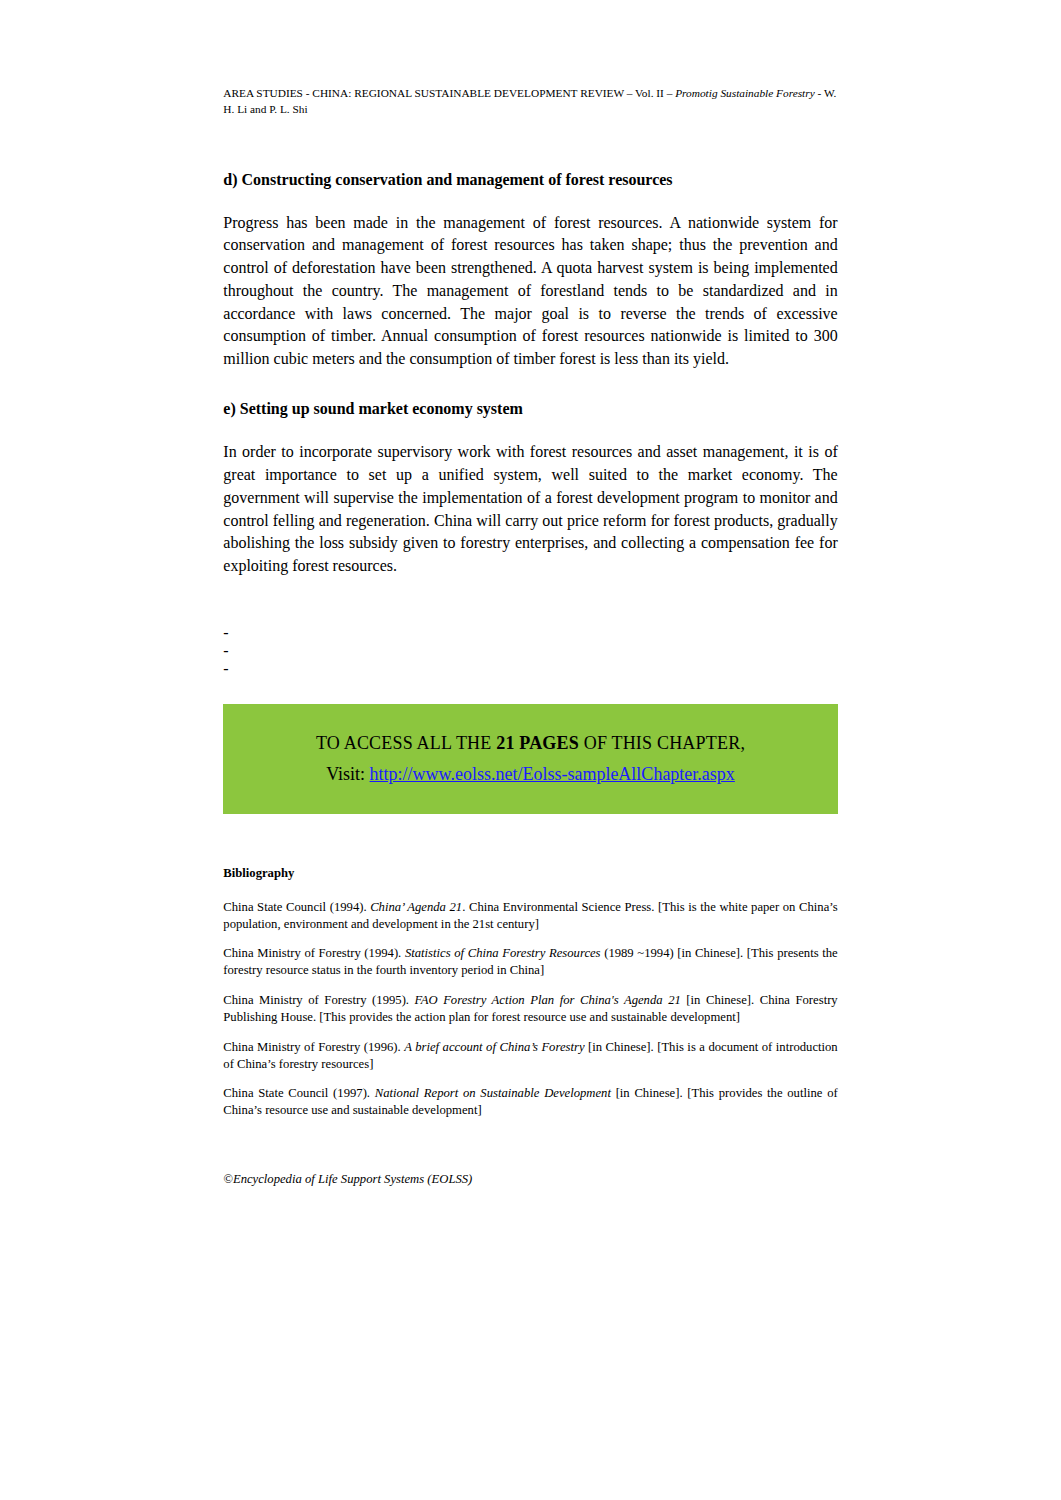AREA STUDIES - CHINA: REGIONAL SUSTAINABLE DEVELOPMENT REVIEW – Vol. II – Promotig Sustainable Forestry - W. H. Li and P. L. Shi
d) Constructing conservation and management of forest resources
Progress has been made in the management of forest resources. A nationwide system for conservation and management of forest resources has taken shape; thus the prevention and control of deforestation have been strengthened. A quota harvest system is being implemented throughout the country. The management of forestland tends to be standardized and in accordance with laws concerned. The major goal is to reverse the trends of excessive consumption of timber. Annual consumption of forest resources nationwide is limited to 300 million cubic meters and the consumption of timber forest is less than its yield.
e) Setting up sound market economy system
In order to incorporate supervisory work with forest resources and asset management, it is of great importance to set up a unified system, well suited to the market economy. The government will supervise the implementation of a forest development program to monitor and control felling and regeneration. China will carry out price reform for forest products, gradually abolishing the loss subsidy given to forestry enterprises, and collecting a compensation fee for exploiting forest resources.
-
-
-
TO ACCESS ALL THE 21 PAGES OF THIS CHAPTER,
Visit: http://www.eolss.net/Eolss-sampleAllChapter.aspx
Bibliography
China State Council (1994). China’ Agenda 21. China Environmental Science Press. [This is the white paper on China’s population, environment and development in the 21st century]
China Ministry of Forestry (1994). Statistics of China Forestry Resources (1989 ~1994) [in Chinese]. [This presents the forestry resource status in the fourth inventory period in China]
China Ministry of Forestry (1995). FAO Forestry Action Plan for China's Agenda 21 [in Chinese]. China Forestry Publishing House. [This provides the action plan for forest resource use and sustainable development]
China Ministry of Forestry (1996). A brief account of China’s Forestry [in Chinese]. [This is a document of introduction of China’s forestry resources]
China State Council (1997). National Report on Sustainable Development [in Chinese]. [This provides the outline of China’s resource use and sustainable development]
©Encyclopedia of Life Support Systems (EOLSS)